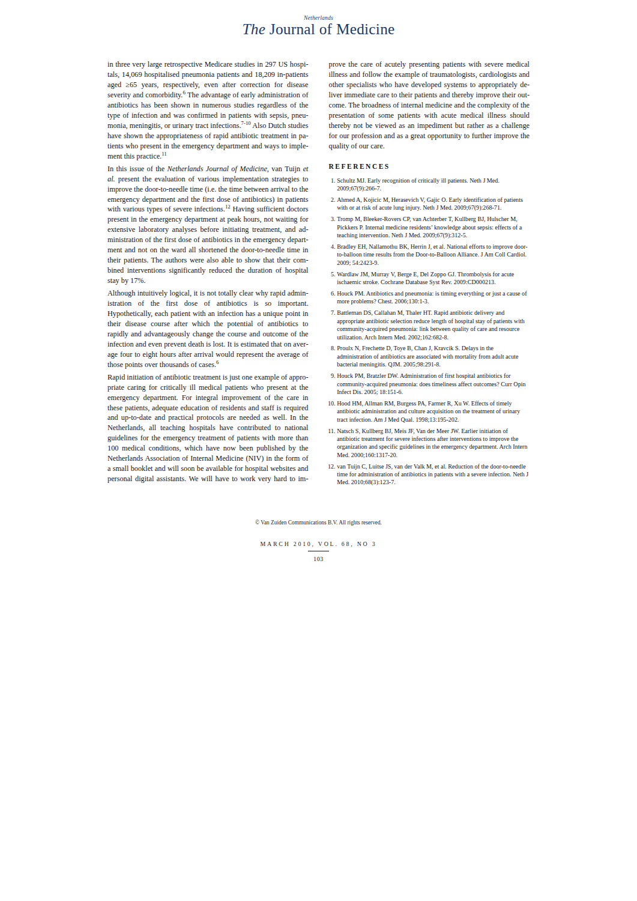Netherlands
The Journal of Medicine
in three very large retrospective Medicare studies in 297 US hospitals, 14,069 hospitalised pneumonia patients and 18,209 in-patients aged ≥65 years, respectively, even after correction for disease severity and comorbidity.6 The advantage of early administration of antibiotics has been shown in numerous studies regardless of the type of infection and was confirmed in patients with sepsis, pneumonia, meningitis, or urinary tract infections.7-10 Also Dutch studies have shown the appropriateness of rapid antibiotic treatment in patients who present in the emergency department and ways to implement this practice.11
In this issue of the Netherlands Journal of Medicine, van Tuijn et al. present the evaluation of various implementation strategies to improve the door-to-needle time (i.e. the time between arrival to the emergency department and the first dose of antibiotics) in patients with various types of severe infections.12 Having sufficient doctors present in the emergency department at peak hours, not waiting for extensive laboratory analyses before initiating treatment, and administration of the first dose of antibiotics in the emergency department and not on the ward all shortened the door-to-needle time in their patients. The authors were also able to show that their combined interventions significantly reduced the duration of hospital stay by 17%.
Although intuitively logical, it is not totally clear why rapid administration of the first dose of antibiotics is so important. Hypothetically, each patient with an infection has a unique point in their disease course after which the potential of antibiotics to rapidly and advantageously change the course and outcome of the infection and even prevent death is lost. It is estimated that on average four to eight hours after arrival would represent the average of those points over thousands of cases.6
Rapid initiation of antibiotic treatment is just one example of appropriate caring for critically ill medical patients who present at the emergency department. For integral improvement of the care in these patients, adequate education of residents and staff is required and up-to-date and practical protocols are needed as well. In the Netherlands, all teaching hospitals have contributed to national guidelines for the emergency treatment of patients with more than 100 medical conditions, which have now been published by the Netherlands Association of Internal Medicine (NIV) in the form of a small booklet and will soon be available for hospital websites and personal digital assistants. We will have to work very hard to improve the care of acutely presenting patients with severe medical illness and follow the example of traumatologists, cardiologists and other specialists who have developed systems to appropriately deliver immediate care to their patients and thereby improve their outcome. The broadness of internal medicine and the complexity of the presentation of some patients with acute medical illness should thereby not be viewed as an impediment but rather as a challenge for our profession and as a great opportunity to further improve the quality of our care.
References
Schultz MJ. Early recognition of critically ill patients. Neth J Med. 2009;67(9):266-7.
Ahmed A, Kojicic M, Herasevich V, Gajic O. Early identification of patients with or at risk of acute lung injury. Neth J Med. 2009;67(9):268-71.
Tromp M, Bleeker-Rovers CP, van Achterber T, Kullberg BJ, Hulscher M, Pickkers P. Internal medicine residents’ knowledge about sepsis: effects of a teaching intervention. Neth J Med. 2009;67(9):312-5.
Bradley EH, Nallamothu BK, Herrin J, et al. National efforts to improve door-to-balloon time results from the Door-to-Balloon Alliance. J Am Coll Cardiol. 2009; 54:2423-9.
Wardlaw JM, Murray V, Berge E, Del Zoppo GJ. Thrombolysis for acute ischaemic stroke. Cochrane Database Syst Rev. 2009:CD000213.
Houck PM. Antibiotics and pneumonia: is timing everything or just a cause of more problems? Chest. 2006;130:1-3.
Battleman DS, Callahan M, Thaler HT. Rapid antibiotic delivery and appropriate antibiotic selection reduce length of hospital stay of patients with community-acquired pneumonia: link between quality of care and resource utilization. Arch Intern Med. 2002;162:682-8.
Proulx N, Frechette D, Toye B, Chan J, Kravcik S. Delays in the administration of antibiotics are associated with mortality from adult acute bacterial meningitis. QJM. 2005;98:291-8.
Houck PM, Bratzler DW. Administration of first hospital antibiotics for community-acquired pneumonia: does timeliness affect outcomes? Curr Opin Infect Dis. 2005; 18:151-6.
Hood HM, Allman RM, Burgess PA, Farmer R, Xu W. Effects of timely antibiotic administration and culture acquisition on the treatment of urinary tract infection. Am J Med Qual. 1998;13:195-202.
Natsch S, Kullberg BJ, Meis JF, Van der Meer JW. Earlier initiation of antibiotic treatment for severe infections after interventions to improve the organization and specific guidelines in the emergency department. Arch Intern Med. 2000;160:1317-20.
van Tuijn C, Luitse JS, van der Valk M, et al. Reduction of the door-to-needle time for administration of antibiotics in patients with a severe infection. Neth J Med. 2010;68(3):123-7.
© Van Zuiden Communications B.V. All rights reserved.
March 2010, Vol. 68, No 3
103